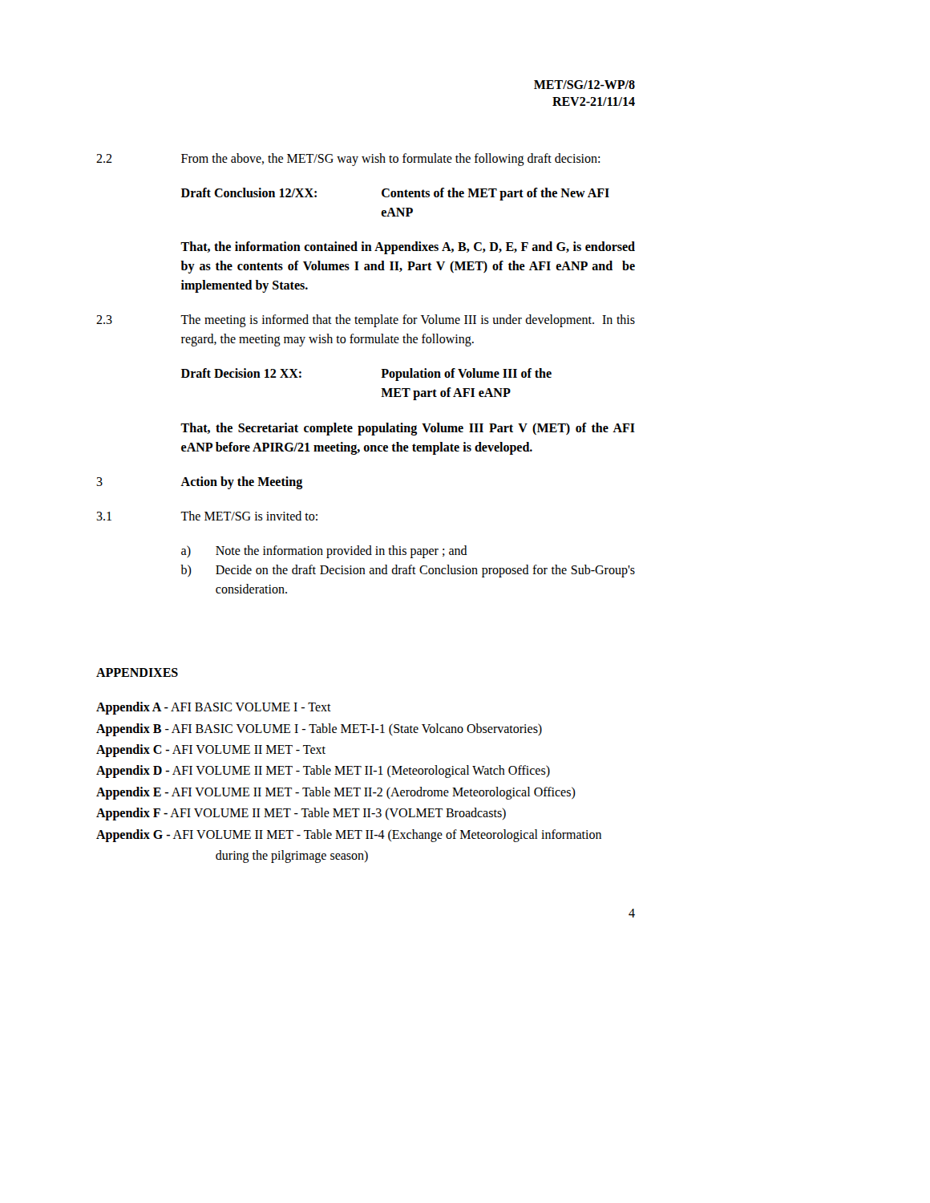MET/SG/12-WP/8
REV2-21/11/14
2.2
From the above, the MET/SG way wish to formulate the following draft decision:
Draft Conclusion 12/XX:
Contents of the MET part of the New AFI eANP
That, the information contained in Appendixes A, B, C, D, E, F and G, is endorsed by as the contents of Volumes I and II, Part V (MET) of the AFI eANP and be implemented by States.
2.3
The meeting is informed that the template for Volume III is under development. In this regard, the meeting may wish to formulate the following.
Draft Decision 12 XX:
Population of Volume III of the
MET part of AFI eANP
That, the Secretariat complete populating Volume III Part V (MET) of the AFI eANP before APIRG/21 meeting, once the template is developed.
3
Action by the Meeting
3.1
The MET/SG is invited to:
a)
Note the information provided in this paper ; and
b)
Decide on the draft Decision and draft Conclusion proposed for the Sub-Group's consideration.
APPENDIXES
Appendix A - AFI BASIC VOLUME I - Text
Appendix B - AFI BASIC VOLUME I - Table MET-I-1 (State Volcano Observatories)
Appendix C - AFI VOLUME II MET - Text
Appendix D - AFI VOLUME II MET - Table MET II-1 (Meteorological Watch Offices)
Appendix E - AFI VOLUME II MET - Table MET II-2 (Aerodrome Meteorological Offices)
Appendix F - AFI VOLUME II MET - Table MET II-3 (VOLMET Broadcasts)
Appendix G - AFI VOLUME II MET - Table MET II-4 (Exchange of Meteorological information
during the pilgrimage season)
4